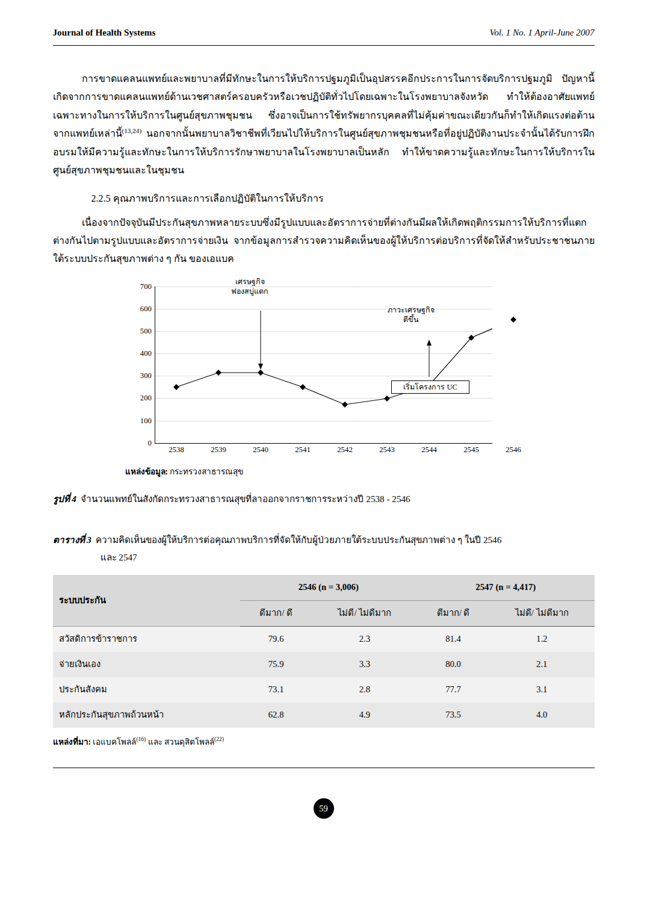Journal of Health Systems Vol. 1 No. 1 April-June 2007
การขาดแคลนแพทย์และพยาบาลที่มีทักษะในการให้บริการปฐมภูมิเป็นอุปสรรคอีกประการในการจัดบริการปฐมภูมิ ปัญหานี้เกิดจากการขาดแคลนแพทย์ด้านเวชศาสตร์ครอบครัวหรือเวชปฏิบัติทั่วไปโดยเฉพาะในโรงพยาบาลจังหวัด ทำให้ต้องอาศัยแพทย์เฉพาะทางในการให้บริการในศูนย์สุขภาพชุมชน ซึ่งอาจเป็นการใช้ทรัพยากรบุคคลที่ไม่คุ้มค่าขณะเดียวกันก็ทำให้เกิดแรงต่อต้านจากแพทย์เหล่านี้(13,24) นอกจากนั้นพยาบาลวิชาชีพที่เวียนไปให้บริการในศูนย์สุขภาพชุมชนหรือที่อยู่ปฏิบัติงานประจำนั้นได้รับการฝึกอบรมให้มีความรู้และทักษะในการให้บริการรักษาพยาบาลในโรงพยาบาลเป็นหลัก ทำให้ขาดความรู้และทักษะในการให้บริการในศูนย์สุขภาพชุมชนและในชุมชน
2.2.5 คุณภาพบริการและการเลือกปฏิบัติในการให้บริการ
เนื่องจากปัจจุบันมีประกันสุขภาพหลายระบบซึ่งมีรูปแบบและอัตราการจ่ายที่ต่างกันมีผลให้เกิดพฤติกรรมการให้บริการที่แตกต่างกันไปตามรูปแบบและอัตราการจ่ายเงิน จากข้อมูลการสำรวจความคิดเห็นของผู้ให้บริการต่อบริการที่จัดให้สำหรับประชาชนภายใต้ระบบประกันสุขภาพต่าง ๆ กัน ของเอแบค
700
600
500
400
300
200
100
0
2538
2539
2540
2541
2542
2543
2544
2545
2546
เศรษฐกิจ
ฟองสบู่แตก
ภาวะเศรษฐกิจ
ดีขึ้น
เริ่มโครงการ UC
แหล่งข้อมูล: กระทรวงสาธารณสุข
รูปที่ 4 จำนวนแพทย์ในสังกัดกระทรวงสาธารณสุขที่ลาออกจากราชการระหว่างปี 2538 - 2546
ตารางที่ 3 ความคิดเห็นของผู้ให้บริการต่อคุณภาพบริการที่จัดให้กับผู้ป่วยภายใต้ระบบประกันสุขภาพต่าง ๆ ในปี 2546 และ 2547
| ระบบประกัน | 2546 (n = 3,006) | 2547 (n = 4,417) |
| --- | --- | --- |
| ดีมาก/ ดี | ไม่ดี/ ไม่ดีมาก | ดีมาก/ ดี | ไม่ดี/ ไม่ดีมาก |
| สวัสดิการข้าราชการ | 79.6 | 2.3 | 81.4 | 1.2 |
| จ่ายเงินเอง | 75.9 | 3.3 | 80.0 | 2.1 |
| ประกันสังคม | 73.1 | 2.8 | 77.7 | 3.1 |
| หลักประกันสุขภาพถ้วนหน้า | 62.8 | 4.9 | 73.5 | 4.0 |
แหล่งที่มา: เอแบคโพลล์(16) และ สวนดุสิตโพลล์(22)
59